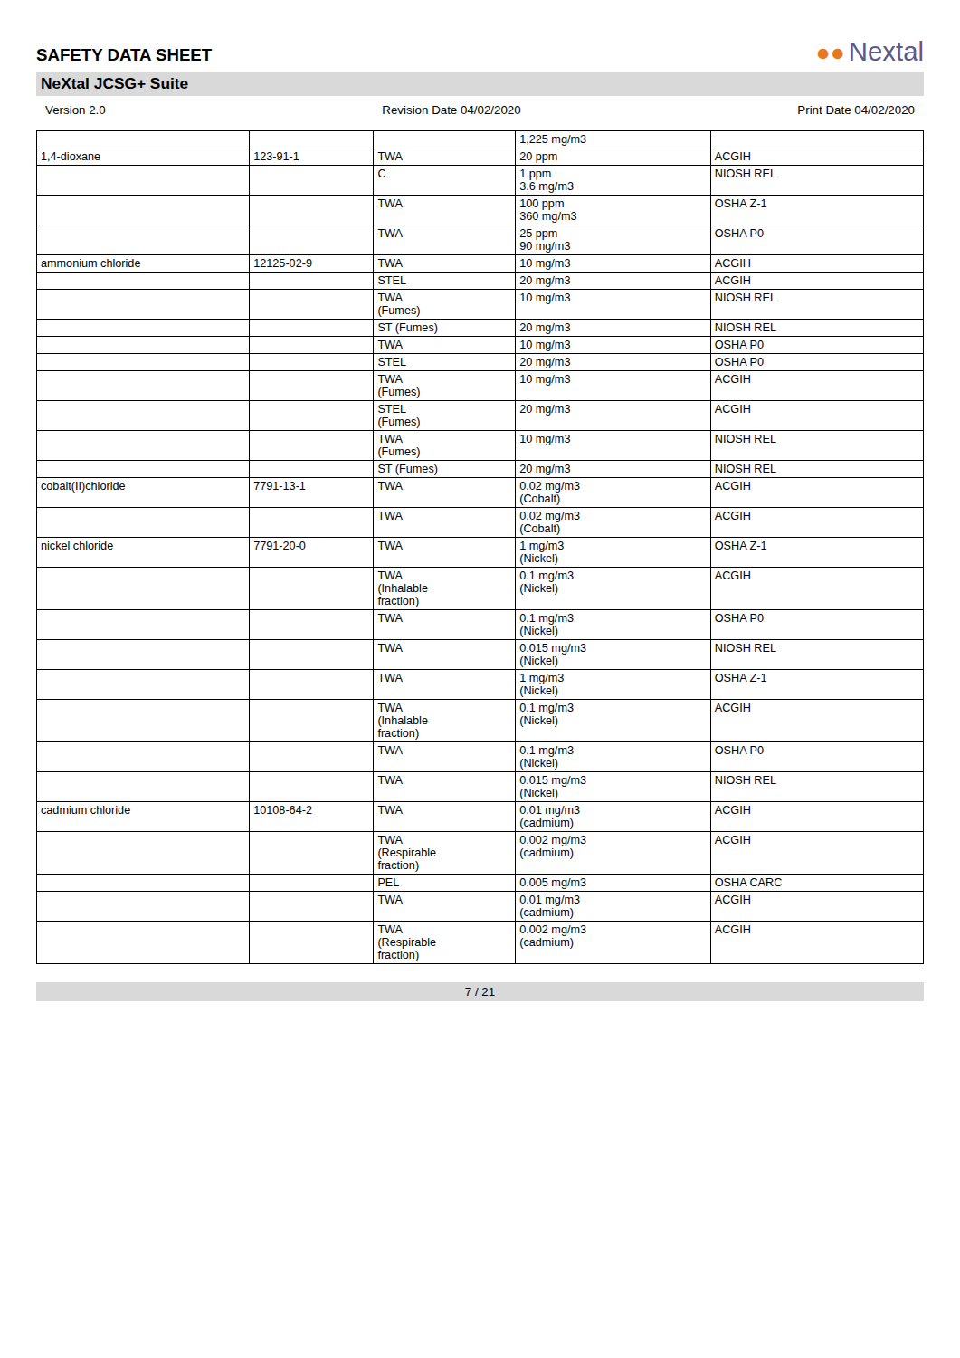SAFETY DATA SHEET
●● Nextal
NeXtal JCSG+ Suite
Version 2.0 Revision Date 04/02/2020 Print Date 04/02/2020
| | | | 1,225 mg/m3 | |
| 1,4-dioxane | 123-91-1 | TWA | 20 ppm | ACGIH |
| | | C | 1 ppm 3.6 mg/m3 | NIOSH REL |
| | | TWA | 100 ppm 360 mg/m3 | OSHA Z-1 |
| | | TWA | 25 ppm 90 mg/m3 | OSHA P0 |
| ammonium chloride | 12125-02-9 | TWA | 10 mg/m3 | ACGIH |
| | | STEL | 20 mg/m3 | ACGIH |
| | | TWA (Fumes) | 10 mg/m3 | NIOSH REL |
| | | ST (Fumes) | 20 mg/m3 | NIOSH REL |
| | | TWA | 10 mg/m3 | OSHA P0 |
| | | STEL | 20 mg/m3 | OSHA P0 |
| | | TWA (Fumes) | 10 mg/m3 | ACGIH |
| | | STEL (Fumes) | 20 mg/m3 | ACGIH |
| | | TWA (Fumes) | 10 mg/m3 | NIOSH REL |
| | | ST (Fumes) | 20 mg/m3 | NIOSH REL |
| cobalt(II)chloride | 7791-13-1 | TWA | 0.02 mg/m3 (Cobalt) | ACGIH |
| | | TWA | 0.02 mg/m3 (Cobalt) | ACGIH |
| nickel chloride | 7791-20-0 | TWA | 1 mg/m3 (Nickel) | OSHA Z-1 |
| | | TWA (Inhalable fraction) | 0.1 mg/m3 (Nickel) | ACGIH |
| | | TWA | 0.1 mg/m3 (Nickel) | OSHA P0 |
| | | TWA | 0.015 mg/m3 (Nickel) | NIOSH REL |
| | | TWA | 1 mg/m3 (Nickel) | OSHA Z-1 |
| | | TWA (Inhalable fraction) | 0.1 mg/m3 (Nickel) | ACGIH |
| | | TWA | 0.1 mg/m3 (Nickel) | OSHA P0 |
| | | TWA | 0.015 mg/m3 (Nickel) | NIOSH REL |
| cadmium chloride | 10108-64-2 | TWA | 0.01 mg/m3 (cadmium) | ACGIH |
| | | TWA (Respirable fraction) | 0.002 mg/m3 (cadmium) | ACGIH |
| | | PEL | 0.005 mg/m3 | OSHA CARC |
| | | TWA | 0.01 mg/m3 (cadmium) | ACGIH |
| | | TWA (Respirable fraction) | 0.002 mg/m3 (cadmium) | ACGIH |
7 / 21